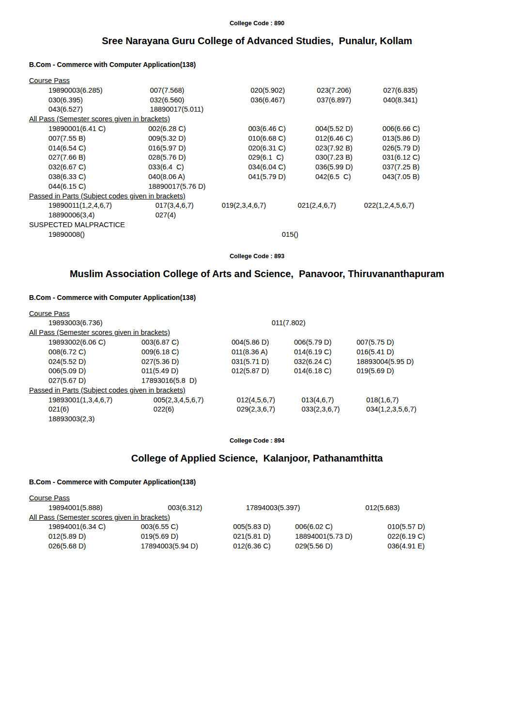College Code : 890
Sree Narayana Guru College of Advanced Studies, Punalur, Kollam
B.Com - Commerce with Computer Application(138)
Course Pass
| 19890003(6.285) | 007(7.568) | 020(5.902) | 023(7.206) | 027(6.835) |
| 030(6.395) | 032(6.560) | 036(6.467) | 037(6.897) | 040(8.341) |
| 043(6.527) | 18890017(5.011) | | | |
All Pass (Semester scores given in brackets)
| 19890001(6.41 C) | 002(6.28 C) | 003(6.46 C) | 004(5.52 D) | 006(6.66 C) |
| 007(7.55 B) | 009(5.32 D) | 010(6.68 C) | 012(6.46 C) | 013(5.86 D) |
| 014(6.54 C) | 016(5.97 D) | 020(6.31 C) | 023(7.92 B) | 026(5.79 D) |
| 027(7.66 B) | 028(5.76 D) | 029(6.1 C) | 030(7.23 B) | 031(6.12 C) |
| 032(6.67 C) | 033(6.4 C) | 034(6.04 C) | 036(5.99 D) | 037(7.25 B) |
| 038(6.33 C) | 040(8.06 A) | 041(5.79 D) | 042(6.5 C) | 043(7.05 B) |
| 044(6.15 C) | 18890017(5.76 D) | | | |
Passed in Parts (Subject codes given in brackets)
| 19890011(1,2,4,6,7) | 017(3,4,6,7) | 019(2,3,4,6,7) | 021(2,4,6,7) | 022(1,2,4,5,6,7) |
| 18890006(3,4) | 027(4) | | | |
SUSPECTED MALPRACTICE
| 19890008() | 015() | | | |
College Code : 893
Muslim Association College of Arts and Science, Panavoor, Thiruvananthapuram
B.Com - Commerce with Computer Application(138)
Course Pass
| 19893003(6.736) | 011(7.802) | | | |
All Pass (Semester scores given in brackets)
| 19893002(6.06 C) | 003(6.87 C) | 004(5.86 D) | 006(5.79 D) | 007(5.75 D) |
| 008(6.72 C) | 009(6.18 C) | 011(8.36 A) | 014(6.19 C) | 016(5.41 D) |
| 024(5.52 D) | 027(5.36 D) | 031(5.71 D) | 032(6.24 C) | 18893004(5.95 D) |
| 006(5.09 D) | 011(5.49 D) | 012(5.87 D) | 014(6.18 C) | 019(5.69 D) |
| 027(5.67 D) | 17893016(5.8 D) | | | |
Passed in Parts (Subject codes given in brackets)
| 19893001(1,3,4,6,7) | 005(2,3,4,5,6,7) | 012(4,5,6,7) | 013(4,6,7) | 018(1,6,7) |
| 021(6) | 022(6) | 029(2,3,6,7) | 033(2,3,6,7) | 034(1,2,3,5,6,7) |
| 18893003(2,3) | | | | |
College Code : 894
College of Applied Science, Kalanjoor, Pathanamthitta
B.Com - Commerce with Computer Application(138)
Course Pass
| 19894001(5.888) | 003(6.312) | 17894003(5.397) | 012(5.683) | |
All Pass (Semester scores given in brackets)
| 19894001(6.34 C) | 003(6.55 C) | 005(5.83 D) | 006(6.02 C) | 010(5.57 D) |
| 012(5.89 D) | 019(5.69 D) | 021(5.81 D) | 18894001(5.73 D) | 022(6.19 C) |
| 026(5.68 D) | 17894003(5.94 D) | 012(6.36 C) | 029(5.56 D) | 036(4.91 E) |